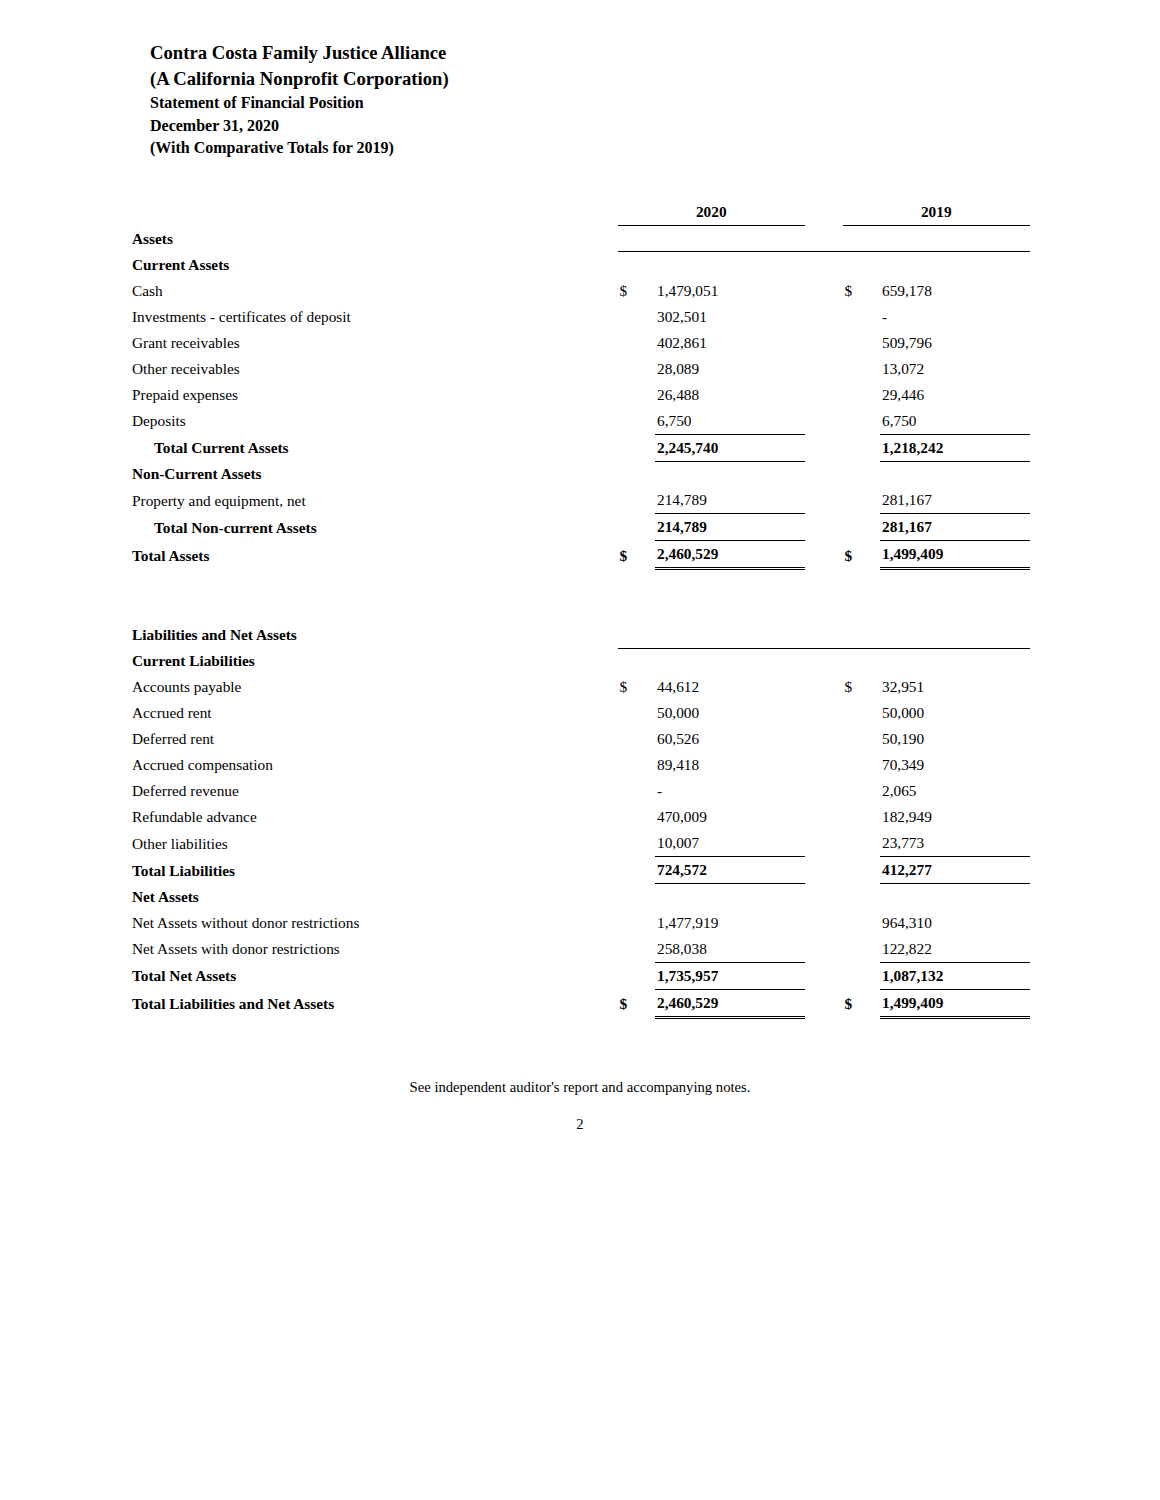Contra Costa Family Justice Alliance
(A California Nonprofit Corporation)
Statement of Financial Position
December 31, 2020
(With Comparative Totals for 2019)
| | 2020 | | 2019 |
| Assets | |
| Current Assets | | | | | |
| Cash | $ | 1,479,051 | | $ | 659,178 |
| Investments - certificates of deposit | | 302,501 | | | - |
| Grant receivables | | 402,861 | | | 509,796 |
| Other receivables | | 28,089 | | | 13,072 |
| Prepaid expenses | | 26,488 | | | 29,446 |
| Deposits | | 6,750 | | | 6,750 |
| Total Current Assets | | 2,245,740 | | | 1,218,242 |
| Non-Current Assets | | | | | |
| Property and equipment, net | | 214,789 | | | 281,167 |
| Total Non-current Assets | | 214,789 | | | 281,167 |
| Total Assets | $ | 2,460,529 | | $ | 1,499,409 |
| Liabilities and Net Assets | |
| Current Liabilities | | | | | |
| Accounts payable | $ | 44,612 | | $ | 32,951 |
| Accrued rent | | 50,000 | | | 50,000 |
| Deferred rent | | 60,526 | | | 50,190 |
| Accrued compensation | | 89,418 | | | 70,349 |
| Deferred revenue | | - | | | 2,065 |
| Refundable advance | | 470,009 | | | 182,949 |
| Other liabilities | | 10,007 | | | 23,773 |
| Total Liabilities | | 724,572 | | | 412,277 |
| Net Assets | | | | | |
| Net Assets without donor restrictions | | 1,477,919 | | | 964,310 |
| Net Assets with donor restrictions | | 258,038 | | | 122,822 |
| Total Net Assets | | 1,735,957 | | | 1,087,132 |
| Total Liabilities and Net Assets | $ | 2,460,529 | | $ | 1,499,409 |
See independent auditor's report and accompanying notes.
2